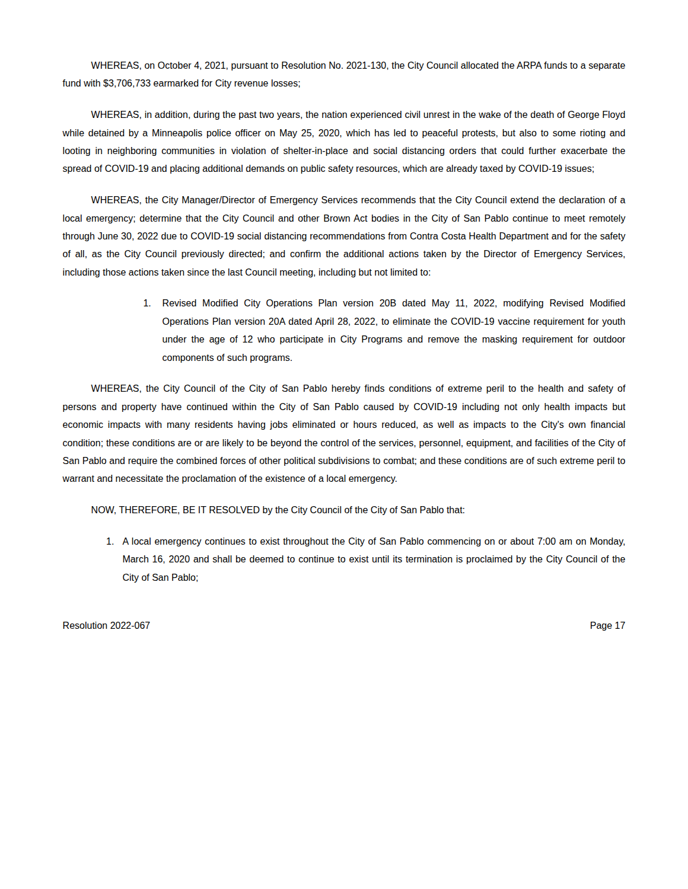WHEREAS, on October 4, 2021, pursuant to Resolution No. 2021-130, the City Council allocated the ARPA funds to a separate fund with $3,706,733 earmarked for City revenue losses;
WHEREAS, in addition, during the past two years, the nation experienced civil unrest in the wake of the death of George Floyd while detained by a Minneapolis police officer on May 25, 2020, which has led to peaceful protests, but also to some rioting and looting in neighboring communities in violation of shelter-in-place and social distancing orders that could further exacerbate the spread of COVID-19 and placing additional demands on public safety resources, which are already taxed by COVID-19 issues;
WHEREAS, the City Manager/Director of Emergency Services recommends that the City Council extend the declaration of a local emergency; determine that the City Council and other Brown Act bodies in the City of San Pablo continue to meet remotely through June 30, 2022 due to COVID-19 social distancing recommendations from Contra Costa Health Department and for the safety of all, as the City Council previously directed; and confirm the additional actions taken by the Director of Emergency Services, including those actions taken since the last Council meeting, including but not limited to:
Revised Modified City Operations Plan version 20B dated May 11, 2022, modifying Revised Modified Operations Plan version 20A dated April 28, 2022, to eliminate the COVID-19 vaccine requirement for youth under the age of 12 who participate in City Programs and remove the masking requirement for outdoor components of such programs.
WHEREAS, the City Council of the City of San Pablo hereby finds conditions of extreme peril to the health and safety of persons and property have continued within the City of San Pablo caused by COVID-19 including not only health impacts but economic impacts with many residents having jobs eliminated or hours reduced, as well as impacts to the City's own financial condition; these conditions are or are likely to be beyond the control of the services, personnel, equipment, and facilities of the City of San Pablo and require the combined forces of other political subdivisions to combat; and these conditions are of such extreme peril to warrant and necessitate the proclamation of the existence of a local emergency.
NOW, THEREFORE, BE IT RESOLVED by the City Council of the City of San Pablo that:
A local emergency continues to exist throughout the City of San Pablo commencing on or about 7:00 am on Monday, March 16, 2020 and shall be deemed to continue to exist until its termination is proclaimed by the City Council of the City of San Pablo;
Resolution 2022-067 Page 17